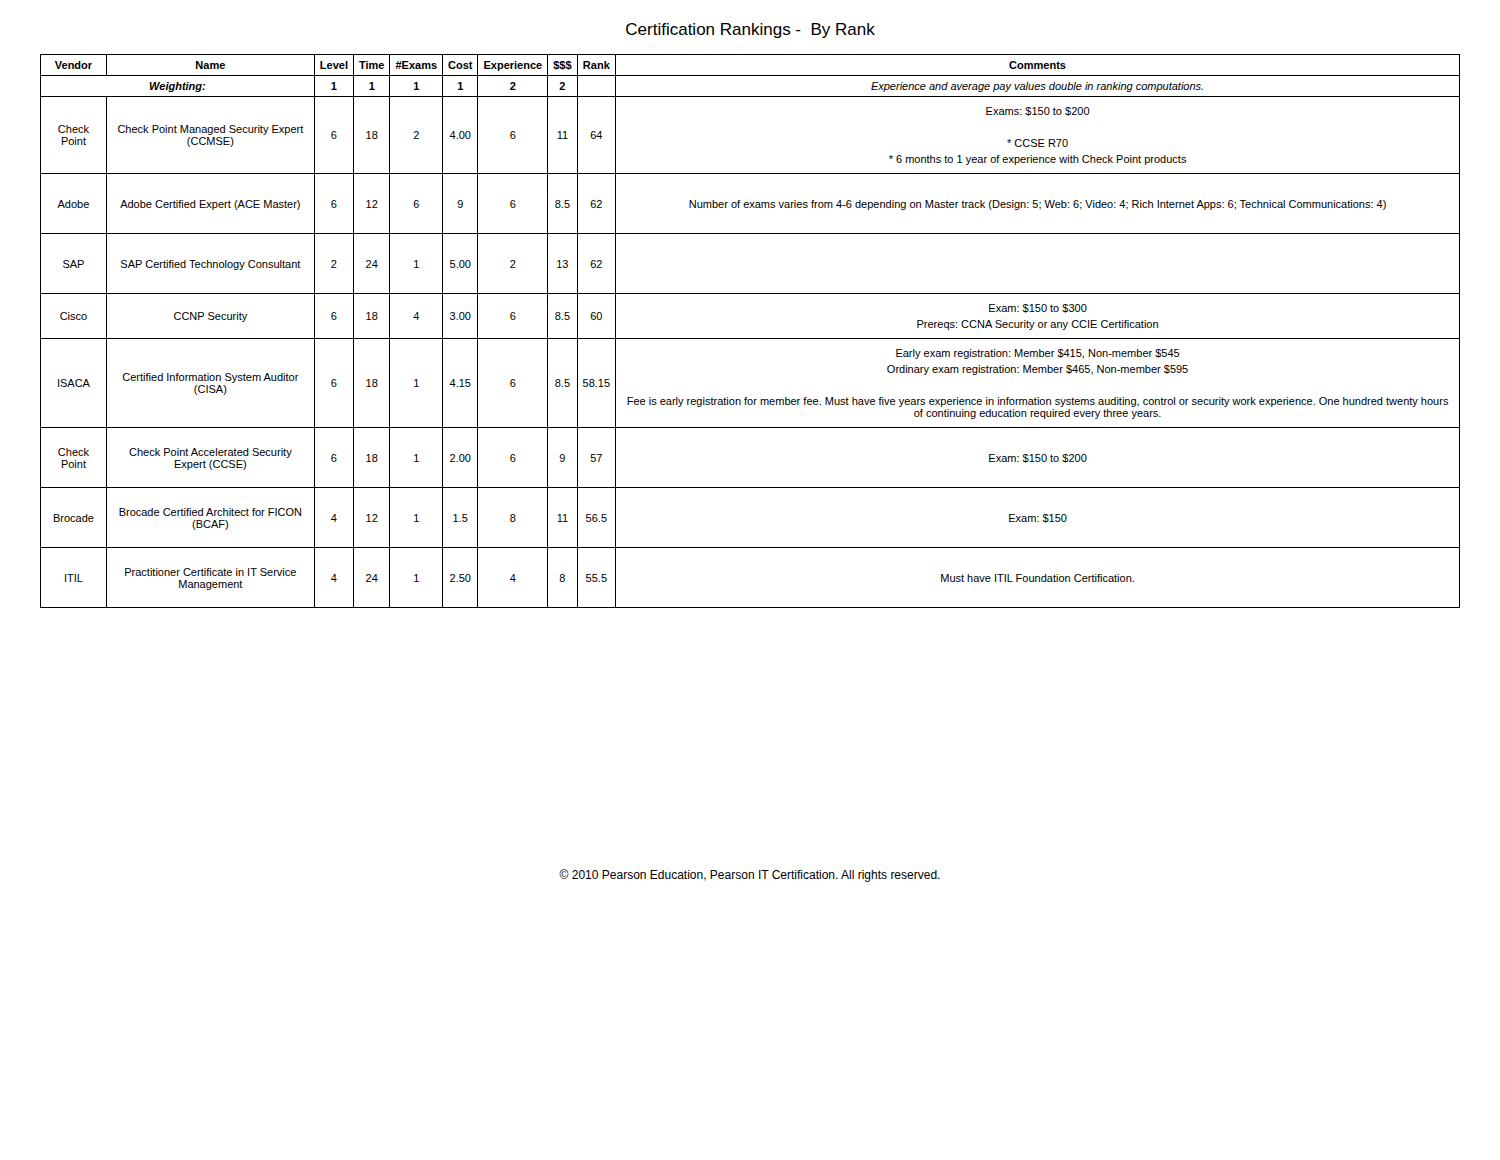Certification Rankings - By Rank
| Vendor | Name | Level | Time | #Exams | Cost | Experience | $$$ | Rank | Comments |
| --- | --- | --- | --- | --- | --- | --- | --- | --- | --- |
| Weighting: | 1 | 1 | 1 | 1 | 2 | 2 | | Experience and average pay values double in ranking computations. |
| Check Point | Check Point Managed Security Expert (CCMSE) | 6 | 18 | 2 | 4.00 | 6 | 11 | 64 | Exams: $150 to $200 * CCSE R70 * 6 months to 1 year of experience with Check Point products |
| Adobe | Adobe Certified Expert (ACE Master) | 6 | 12 | 6 | 9 | 6 | 8.5 | 62 | Number of exams varies from 4-6 depending on Master track (Design: 5; Web: 6; Video: 4; Rich Internet Apps: 6; Technical Communications: 4) |
| SAP | SAP Certified Technology Consultant | 2 | 24 | 1 | 5.00 | 2 | 13 | 62 | |
| Cisco | CCNP Security | 6 | 18 | 4 | 3.00 | 6 | 8.5 | 60 | Exam: $150 to $300 Prereqs: CCNA Security or any CCIE Certification |
| ISACA | Certified Information System Auditor (CISA) | 6 | 18 | 1 | 4.15 | 6 | 8.5 | 58.15 | Early exam registration: Member $415, Non-member $545 Ordinary exam registration: Member $465, Non-member $595 Fee is early registration for member fee. Must have five years experience in information systems auditing, control or security work experience. One hundred twenty hours of continuing education required every three years. |
| Check Point | Check Point Accelerated Security Expert (CCSE) | 6 | 18 | 1 | 2.00 | 6 | 9 | 57 | Exam: $150 to $200 |
| Brocade | Brocade Certified Architect for FICON (BCAF) | 4 | 12 | 1 | 1.5 | 8 | 11 | 56.5 | Exam: $150 |
| ITIL | Practitioner Certificate in IT Service Management | 4 | 24 | 1 | 2.50 | 4 | 8 | 55.5 | Must have ITIL Foundation Certification. |
© 2010 Pearson Education, Pearson IT Certification. All rights reserved.